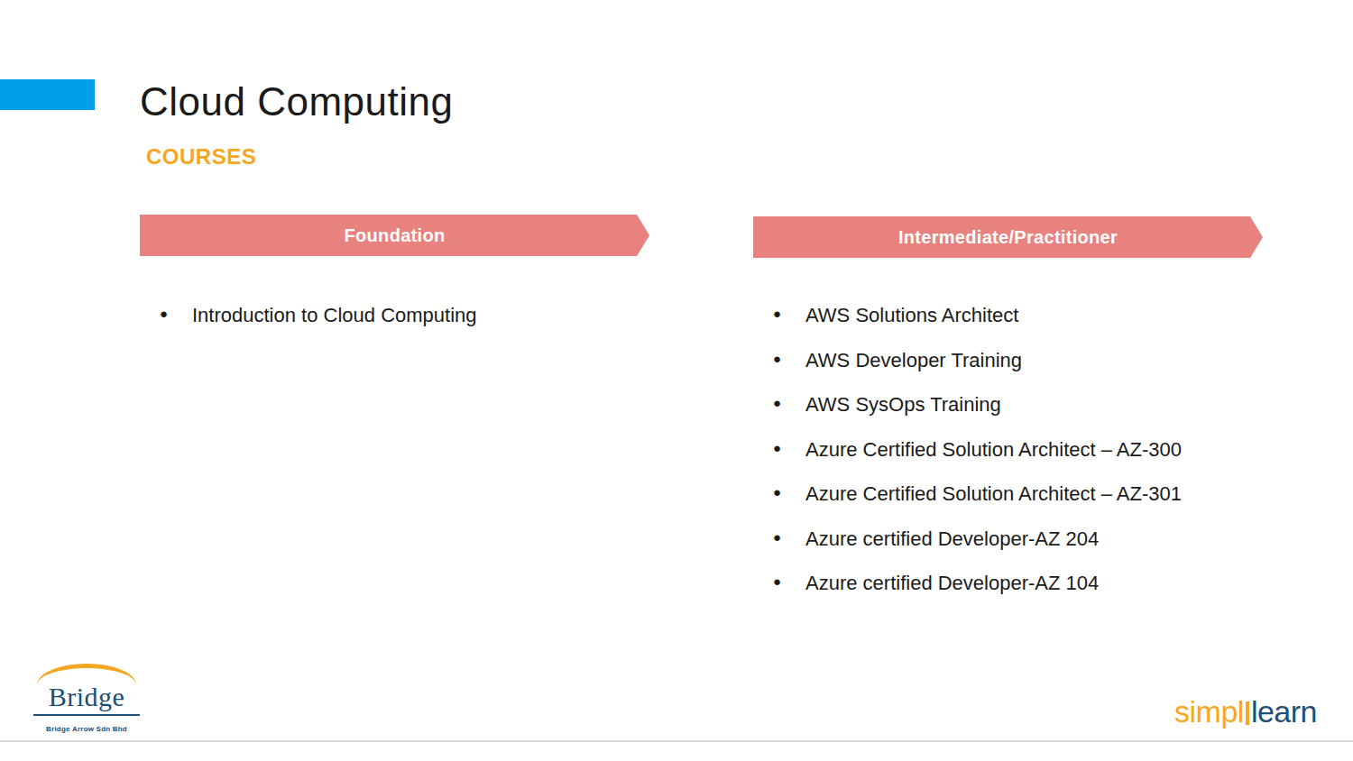Cloud Computing
COURSES
Foundation
Introduction to Cloud Computing
Intermediate/Practitioner
AWS Solutions Architect
AWS Developer Training
AWS SysOps Training
Azure Certified Solution Architect – AZ-300
Azure Certified Solution Architect – AZ-301
Azure certified Developer-AZ 204
Azure certified Developer-AZ 104
Bridge
Bridge Arrow Sdn Bhd
simpl learn